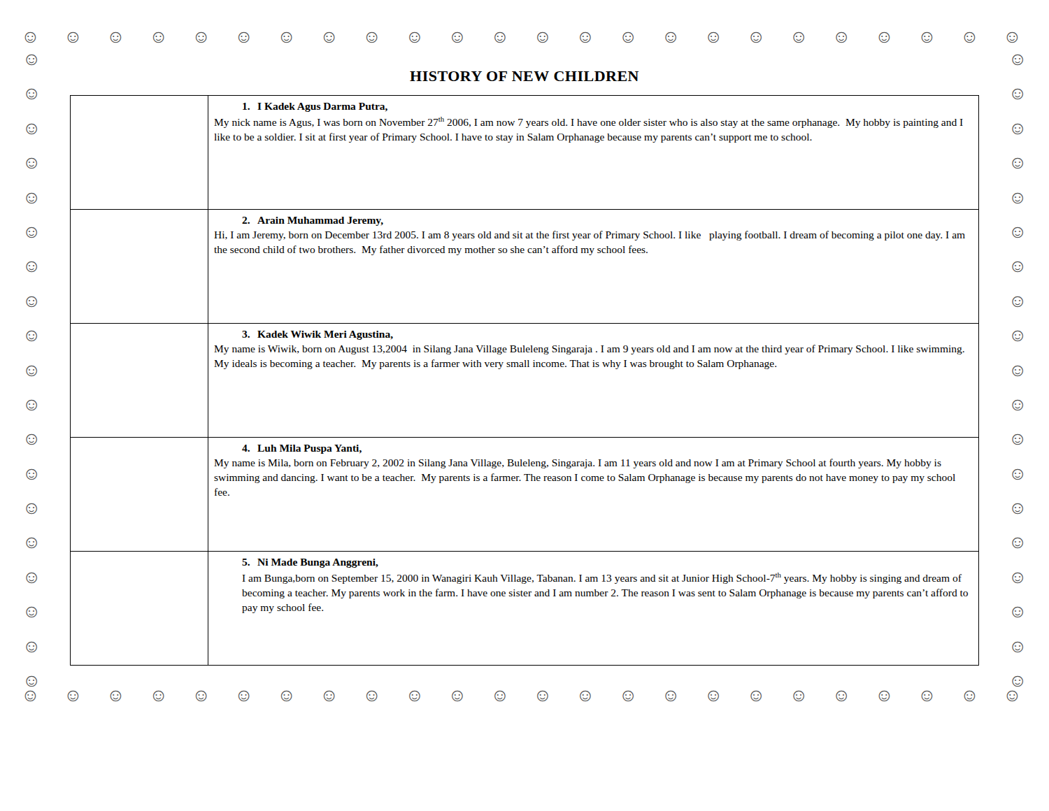☺ ☺ ☺ ☺ ☺ ☺ ☺ ☺ ☺ ☺ ☺ ☺ ☺ ☺ ☺ ☺ ☺ ☺ ☺ ☺ ☺ ☺ ☺ ☺ ☺ ☺ ☺ ☺ ☺ ☺ ☺ ☺ ☺ ☺ ☺ ☺ ☺ ☺ ☺ ☺ ☺ ☺ ☺ ☺ ☺ ☺ ☺ ☺ ☺ ☺
☺
☺
☺
☺
☺
☺
☺
☺
☺
☺
☺
☺
☺
☺
☺
☺
☺
☺
☺
☺
☺
☺
☺
☺
☺
☺
☺
☺
☺
☺
☺
☺
☺
☺
☺
☺
☺
☺
☺
☺
☺
☺
☺
☺
☺
☺
☺
☺
☺
☺
☺
☺
☺
☺
☺
☺
☺
☺
☺
☺
HISTORY OF NEW CHILDREN
| | 1. I Kadek Agus Darma Putra, My nick name is Agus, I was born on November 27 th 2006, I am now 7 years old. I have one older sister who is also stay at the same orphanage. My hobby is painting and I like to be a soldier. I sit at first year of Primary School. I have to stay in Salam Orphanage because my parents can’t support me to school. |
| | 2. Arain Muhammad Jeremy, Hi, I am Jeremy, born on December 13rd 2005. I am 8 years old and sit at the first year of Primary School. I like playing football. I dream of becoming a pilot one day. I am the second child of two brothers. My father divorced my mother so she can’t afford my school fees. |
| | 3. Kadek Wiwik Meri Agustina, My name is Wiwik, born on August 13,2004 in Silang Jana Village Buleleng Singaraja . I am 9 years old and I am now at the third year of Primary School. I like swimming. My ideals is becoming a teacher. My parents is a farmer with very small income. That is why I was brought to Salam Orphanage. |
| | 4. Luh Mila Puspa Yanti, My name is Mila, born on February 2, 2002 in Silang Jana Village, Buleleng, Singaraja. I am 11 years old and now I am at Primary School at fourth years. My hobby is swimming and dancing. I want to be a teacher. My parents is a farmer. The reason I come to Salam Orphanage is because my parents do not have money to pay my school fee. |
| | 5. Ni Made Bunga Anggreni, I am Bunga,born on September 15, 2000 in Wanagiri Kauh Village, Tabanan. I am 13 years and sit at Junior High School-7 th years. My hobby is singing and dream of becoming a teacher. My parents work in the farm. I have one sister and I am number 2. The reason I was sent to Salam Orphanage is because my parents can’t afford to pay my school fee. |
☺ ☺ ☺ ☺ ☺ ☺ ☺ ☺ ☺ ☺ ☺ ☺ ☺ ☺ ☺ ☺ ☺ ☺ ☺ ☺ ☺ ☺ ☺ ☺ ☺ ☺ ☺ ☺ ☺ ☺ ☺ ☺ ☺ ☺ ☺ ☺ ☺ ☺ ☺ ☺ ☺ ☺ ☺ ☺ ☺ ☺ ☺ ☺ ☺ ☺